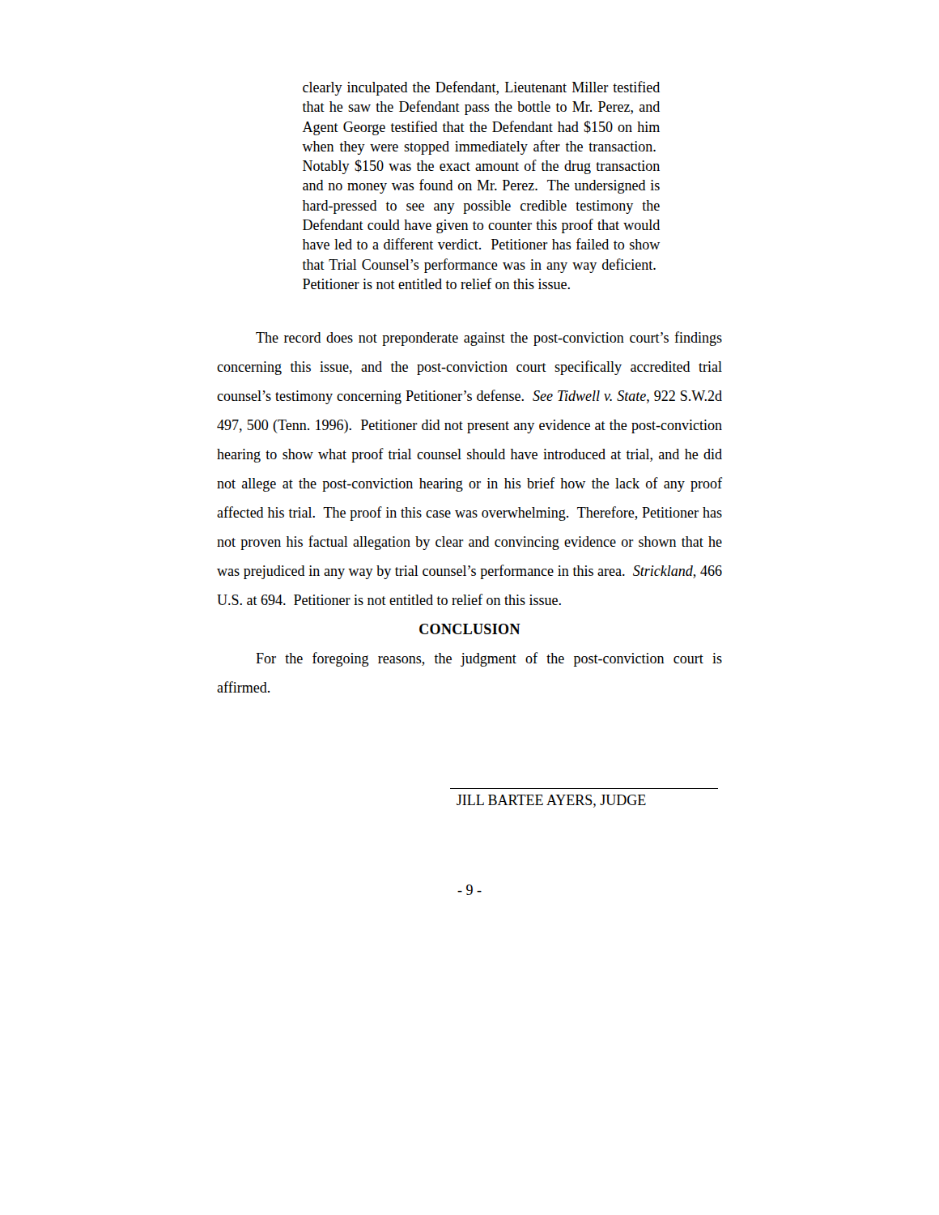clearly inculpated the Defendant, Lieutenant Miller testified that he saw the Defendant pass the bottle to Mr. Perez, and Agent George testified that the Defendant had $150 on him when they were stopped immediately after the transaction. Notably $150 was the exact amount of the drug transaction and no money was found on Mr. Perez. The undersigned is hard-pressed to see any possible credible testimony the Defendant could have given to counter this proof that would have led to a different verdict. Petitioner has failed to show that Trial Counsel’s performance was in any way deficient. Petitioner is not entitled to relief on this issue.
The record does not preponderate against the post-conviction court’s findings concerning this issue, and the post-conviction court specifically accredited trial counsel’s testimony concerning Petitioner’s defense. See Tidwell v. State, 922 S.W.2d 497, 500 (Tenn. 1996). Petitioner did not present any evidence at the post-conviction hearing to show what proof trial counsel should have introduced at trial, and he did not allege at the post-conviction hearing or in his brief how the lack of any proof affected his trial. The proof in this case was overwhelming. Therefore, Petitioner has not proven his factual allegation by clear and convincing evidence or shown that he was prejudiced in any way by trial counsel’s performance in this area. Strickland, 466 U.S. at 694. Petitioner is not entitled to relief on this issue.
CONCLUSION
For the foregoing reasons, the judgment of the post-conviction court is affirmed.
JILL BARTEE AYERS, JUDGE
- 9 -